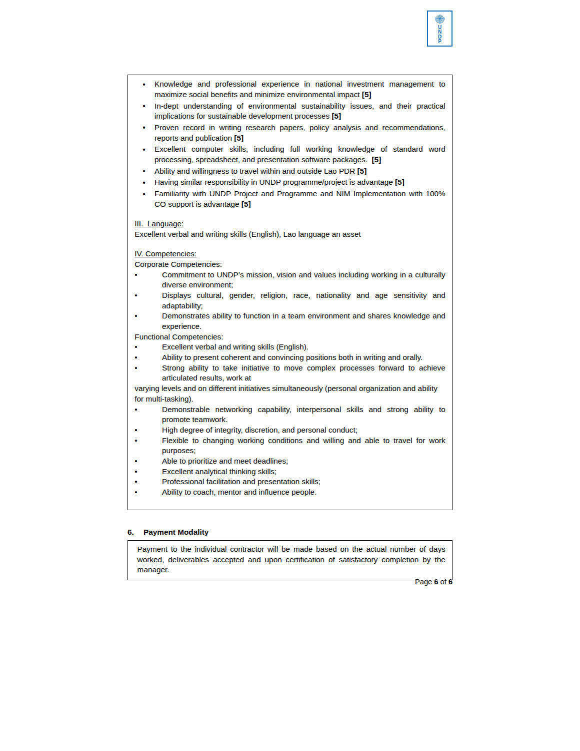U
N
D
P
Knowledge and professional experience in national investment management to maximize social benefits and minimize environmental impact [5]
In-dept understanding of environmental sustainability issues, and their practical implications for sustainable development processes [5]
Proven record in writing research papers, policy analysis and recommendations, reports and publication [5]
Excellent computer skills, including full working knowledge of standard word processing, spreadsheet, and presentation software packages. [5]
Ability and willingness to travel within and outside Lao PDR [5]
Having similar responsibility in UNDP programme/project is advantage [5]
Familiarity with UNDP Project and Programme and NIM Implementation with 100% CO support is advantage [5]
III. Language:
Excellent verbal and writing skills (English), Lao language an asset
IV. Competencies:
Corporate Competencies:
Commitment to UNDP’s mission, vision and values including working in a culturally diverse environment;
Displays cultural, gender, religion, race, nationality and age sensitivity and adaptability;
Demonstrates ability to function in a team environment and shares knowledge and experience.
Functional Competencies:
Excellent verbal and writing skills (English).
Ability to present coherent and convincing positions both in writing and orally.
Strong ability to take initiative to move complex processes forward to achieve articulated results, work at
varying levels and on different initiatives simultaneously (personal organization and ability for multi-tasking).
Demonstrable networking capability, interpersonal skills and strong ability to promote teamwork.
High degree of integrity, discretion, and personal conduct;
Flexible to changing working conditions and willing and able to travel for work purposes;
Able to prioritize and meet deadlines;
Excellent analytical thinking skills;
Professional facilitation and presentation skills;
Ability to coach, mentor and influence people.
6. Payment Modality
Payment to the individual contractor will be made based on the actual number of days worked, deliverables accepted and upon certification of satisfactory completion by the manager.
Page 6 of 6